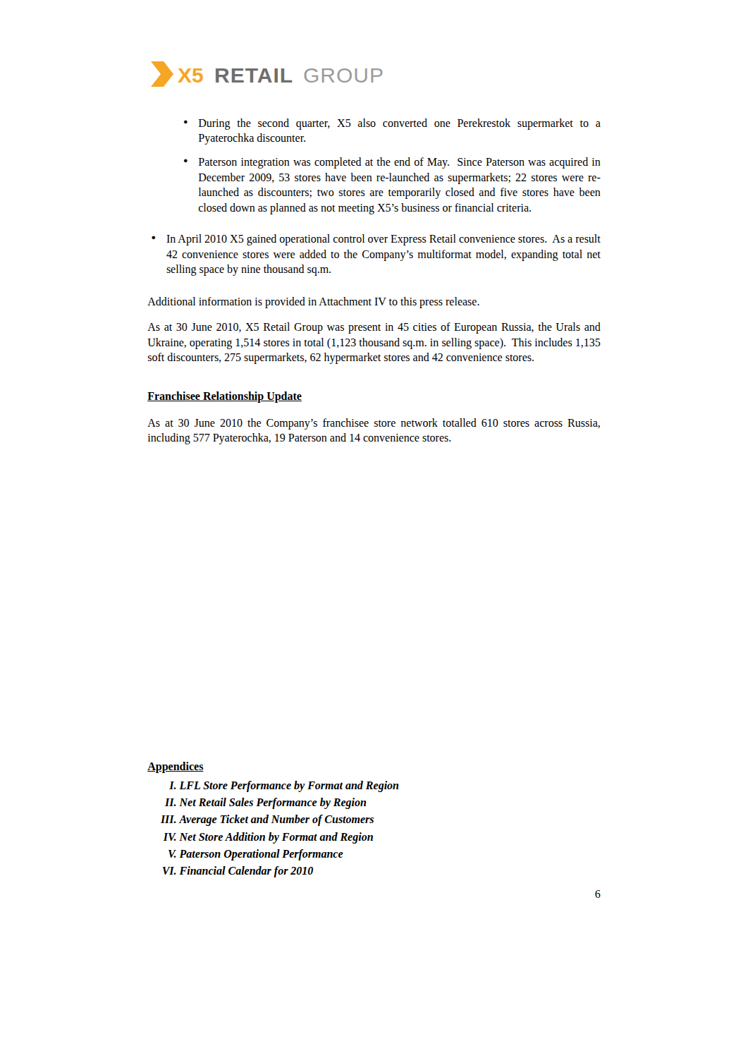X5 RETAIL GROUP
During the second quarter, X5 also converted one Perekrestok supermarket to a Pyaterochka discounter.
Paterson integration was completed at the end of May. Since Paterson was acquired in December 2009, 53 stores have been re-launched as supermarkets; 22 stores were re-launched as discounters; two stores are temporarily closed and five stores have been closed down as planned as not meeting X5’s business or financial criteria.
In April 2010 X5 gained operational control over Express Retail convenience stores. As a result 42 convenience stores were added to the Company’s multiformat model, expanding total net selling space by nine thousand sq.m.
Additional information is provided in Attachment IV to this press release.
As at 30 June 2010, X5 Retail Group was present in 45 cities of European Russia, the Urals and Ukraine, operating 1,514 stores in total (1,123 thousand sq.m. in selling space). This includes 1,135 soft discounters, 275 supermarkets, 62 hypermarket stores and 42 convenience stores.
Franchisee Relationship Update
As at 30 June 2010 the Company’s franchisee store network totalled 610 stores across Russia, including 577 Pyaterochka, 19 Paterson and 14 convenience stores.
Appendices
LFL Store Performance by Format and Region
Net Retail Sales Performance by Region
Average Ticket and Number of Customers
Net Store Addition by Format and Region
Paterson Operational Performance
Financial Calendar for 2010
6